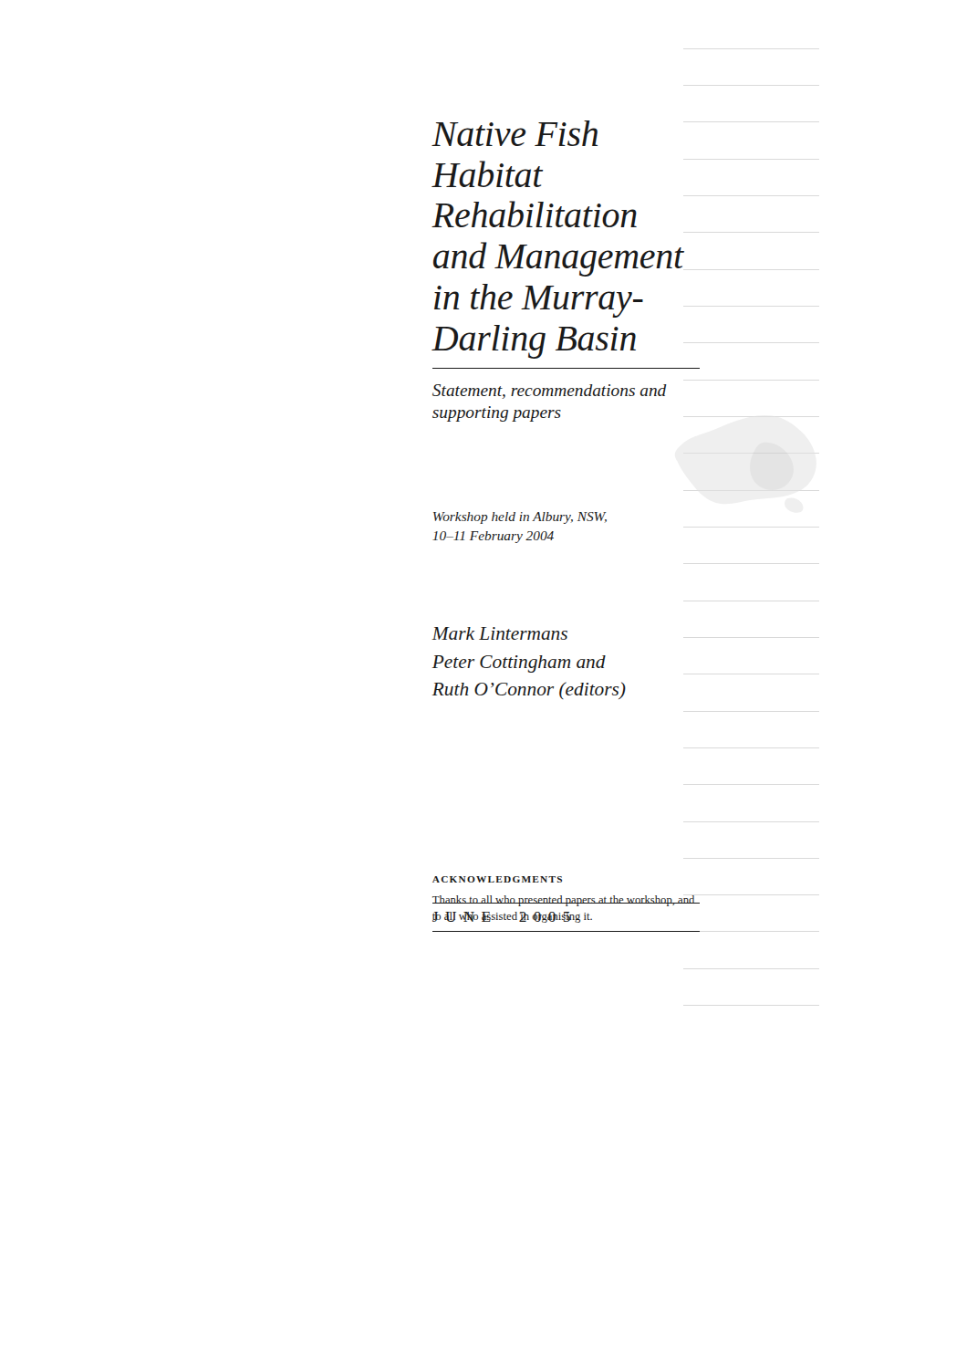Native Fish Habitat Rehabilitation and Management in the Murray-Darling Basin
Statement, recommendations and supporting papers
Workshop held in Albury, NSW,
10–11 February 2004
Mark Lintermans
Peter Cottingham and
Ruth O’Connor (editors)
Acknowledgments
Thanks to all who presented papers at the workshop, and to all who assisted in organising it.
June 2005